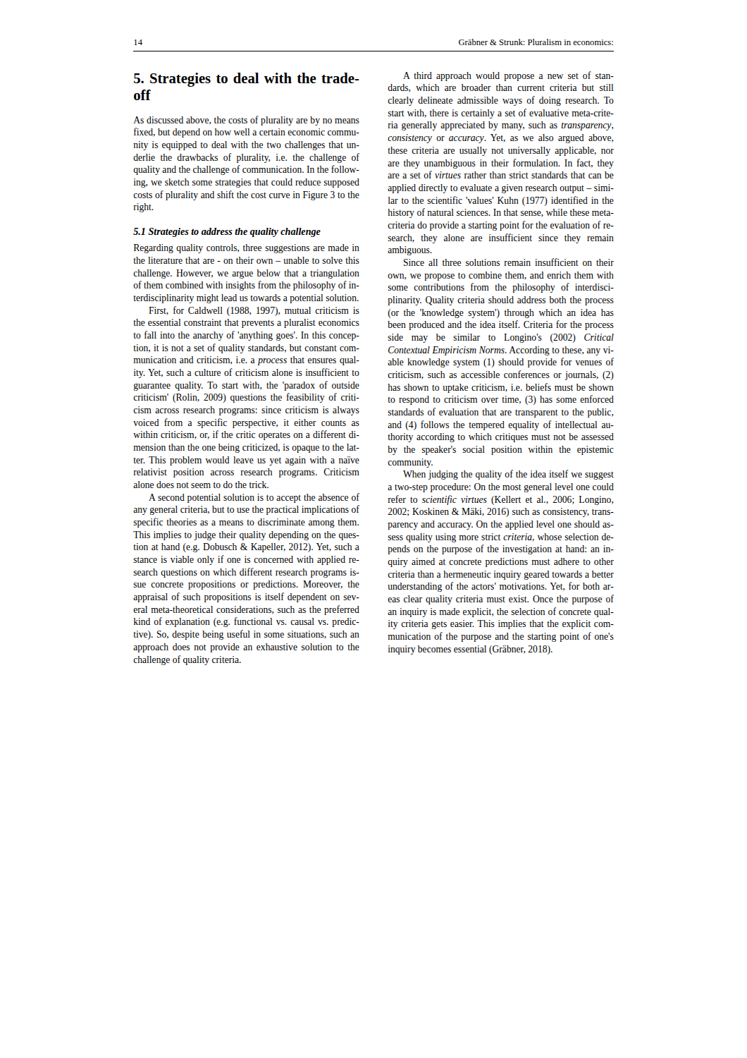14 Gräbner & Strunk: Pluralism in economics:
5. Strategies to deal with the trade-off
As discussed above, the costs of plurality are by no means fixed, but depend on how well a certain economic community is equipped to deal with the two challenges that underlie the drawbacks of plurality, i.e. the challenge of quality and the challenge of communication. In the following, we sketch some strategies that could reduce supposed costs of plurality and shift the cost curve in Figure 3 to the right.
5.1 Strategies to address the quality challenge
Regarding quality controls, three suggestions are made in the literature that are - on their own – unable to solve this challenge. However, we argue below that a triangulation of them combined with insights from the philosophy of interdisciplinarity might lead us towards a potential solution.
First, for Caldwell (1988, 1997), mutual criticism is the essential constraint that prevents a pluralist economics to fall into the anarchy of 'anything goes'. In this conception, it is not a set of quality standards, but constant communication and criticism, i.e. a process that ensures quality. Yet, such a culture of criticism alone is insufficient to guarantee quality. To start with, the 'paradox of outside criticism' (Rolin, 2009) questions the feasibility of criticism across research programs: since criticism is always voiced from a specific perspective, it either counts as within criticism, or, if the critic operates on a different dimension than the one being criticized, is opaque to the latter. This problem would leave us yet again with a naïve relativist position across research programs. Criticism alone does not seem to do the trick.
A second potential solution is to accept the absence of any general criteria, but to use the practical implications of specific theories as a means to discriminate among them. This implies to judge their quality depending on the question at hand (e.g. Dobusch & Kapeller, 2012). Yet, such a stance is viable only if one is concerned with applied research questions on which different research programs issue concrete propositions or predictions. Moreover, the appraisal of such propositions is itself dependent on several meta-theoretical considerations, such as the preferred kind of explanation (e.g. functional vs. causal vs. predictive). So, despite being useful in some situations, such an approach does not provide an exhaustive solution to the challenge of quality criteria.
A third approach would propose a new set of standards, which are broader than current criteria but still clearly delineate admissible ways of doing research. To start with, there is certainly a set of evaluative meta-criteria generally appreciated by many, such as transparency, consistency or accuracy. Yet, as we also argued above, these criteria are usually not universally applicable, nor are they unambiguous in their formulation. In fact, they are a set of virtues rather than strict standards that can be applied directly to evaluate a given research output – similar to the scientific 'values' Kuhn (1977) identified in the history of natural sciences. In that sense, while these meta-criteria do provide a starting point for the evaluation of research, they alone are insufficient since they remain ambiguous.
Since all three solutions remain insufficient on their own, we propose to combine them, and enrich them with some contributions from the philosophy of interdisciplinarity. Quality criteria should address both the process (or the 'knowledge system') through which an idea has been produced and the idea itself. Criteria for the process side may be similar to Longino's (2002) Critical Contextual Empiricism Norms. According to these, any viable knowledge system (1) should provide for venues of criticism, such as accessible conferences or journals, (2) has shown to uptake criticism, i.e. beliefs must be shown to respond to criticism over time, (3) has some enforced standards of evaluation that are transparent to the public, and (4) follows the tempered equality of intellectual authority according to which critiques must not be assessed by the speaker's social position within the epistemic community.
When judging the quality of the idea itself we suggest a two-step procedure: On the most general level one could refer to scientific virtues (Kellert et al., 2006; Longino, 2002; Koskinen & Mäki, 2016) such as consistency, transparency and accuracy. On the applied level one should assess quality using more strict criteria, whose selection depends on the purpose of the investigation at hand: an inquiry aimed at concrete predictions must adhere to other criteria than a hermeneutic inquiry geared towards a better understanding of the actors' motivations. Yet, for both areas clear quality criteria must exist. Once the purpose of an inquiry is made explicit, the selection of concrete quality criteria gets easier. This implies that the explicit communication of the purpose and the starting point of one's inquiry becomes essential (Gräbner, 2018).